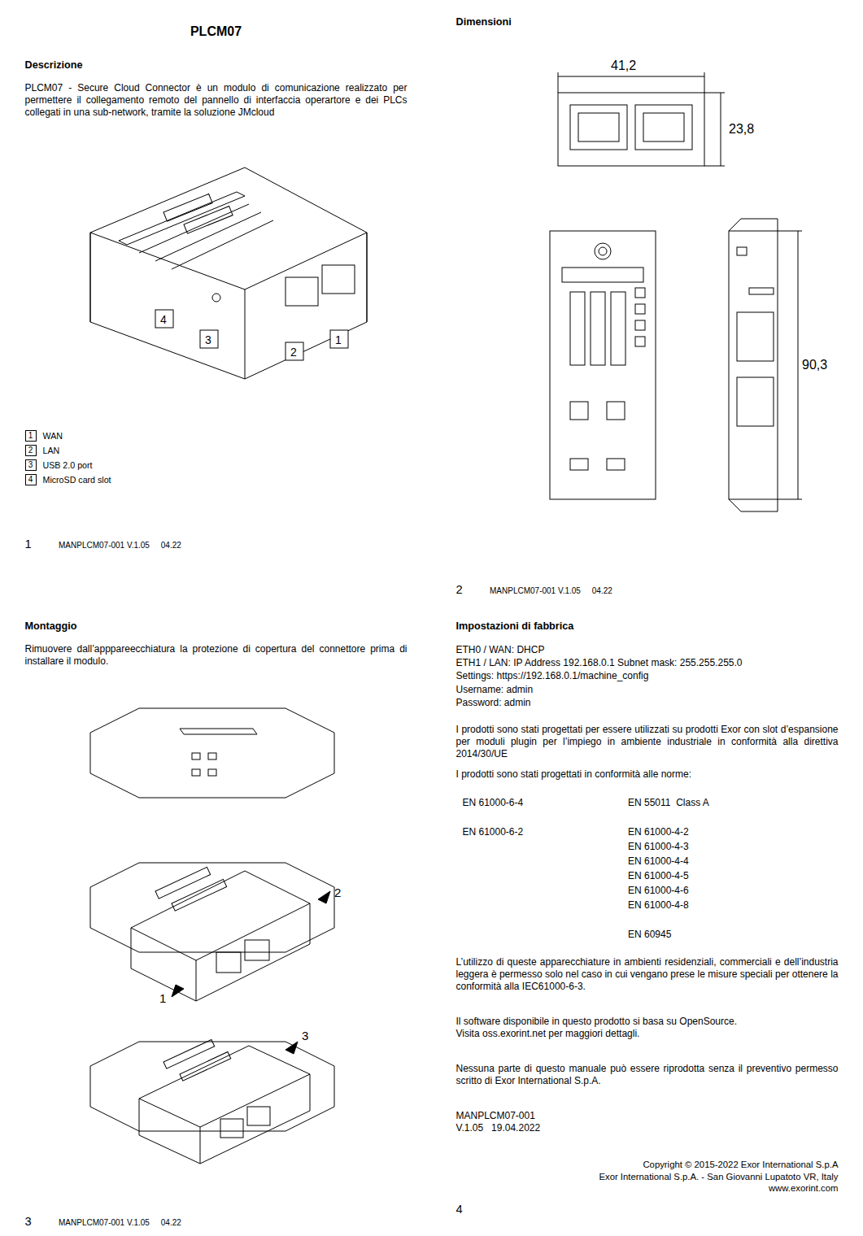PLCM07
Descrizione
PLCM07 - Secure Cloud Connector è un modulo di comunicazione realizzato per permettere il collegamento remoto del pannello di interfaccia operartore e dei PLCs collegati in una sub-network, tramite la soluzione JMcloud
4 3 2 1
1 WAN
2 LAN
3 USB 2.0 port
4 MicroSD card slot
1 MANPLCM07-001 V.1.05 04.22
Dimensioni
41,2 23,8 90,3
2 MANPLCM07-001 V.1.05 04.22
Montaggio
Rimuovere dall’apppareecchiatura la protezione di copertura del connettore prima di installare il modulo.
2 1 3
3 MANPLCM07-001 V.1.05 04.22
Impostazioni di fabbrica
ETH0 / WAN: DHCP
ETH1 / LAN: IP Address 192.168.0.1 Subnet mask: 255.255.255.0
Settings: https://192.168.0.1/machine_config
Username: admin
Password: admin
I prodotti sono stati progettati per essere utilizzati su prodotti Exor con slot d’espansione per moduli plugin per l’impiego in ambiente industriale in conformità alla direttiva 2014/30/UE
I prodotti sono stati progettati in conformità alle norme:
| EN 61000-6-4 | EN 55011 Class A |
| EN 61000-6-2 | EN 61000-4-2 |
| | EN 61000-4-3 |
| | EN 61000-4-4 |
| | EN 61000-4-5 |
| | EN 61000-4-6 |
| | EN 61000-4-8 |
| | EN 60945 |
L’utilizzo di queste apparecchiature in ambienti residenziali, commerciali e dell’industria leggera è permesso solo nel caso in cui vengano prese le misure speciali per ottenere la conformità alla IEC61000-6-3.
Il software disponibile in questo prodotto si basa su OpenSource.
Visita oss.exorint.net per maggiori dettagli.
Nessuna parte di questo manuale può essere riprodotta senza il preventivo permesso scritto di Exor International S.p.A.
MANPLCM07-001
V.1.05 19.04.2022
Copyright © 2015-2022 Exor International S.p.A
Exor International S.p.A. - San Giovanni Lupatoto VR, Italy
www.exorint.com
4